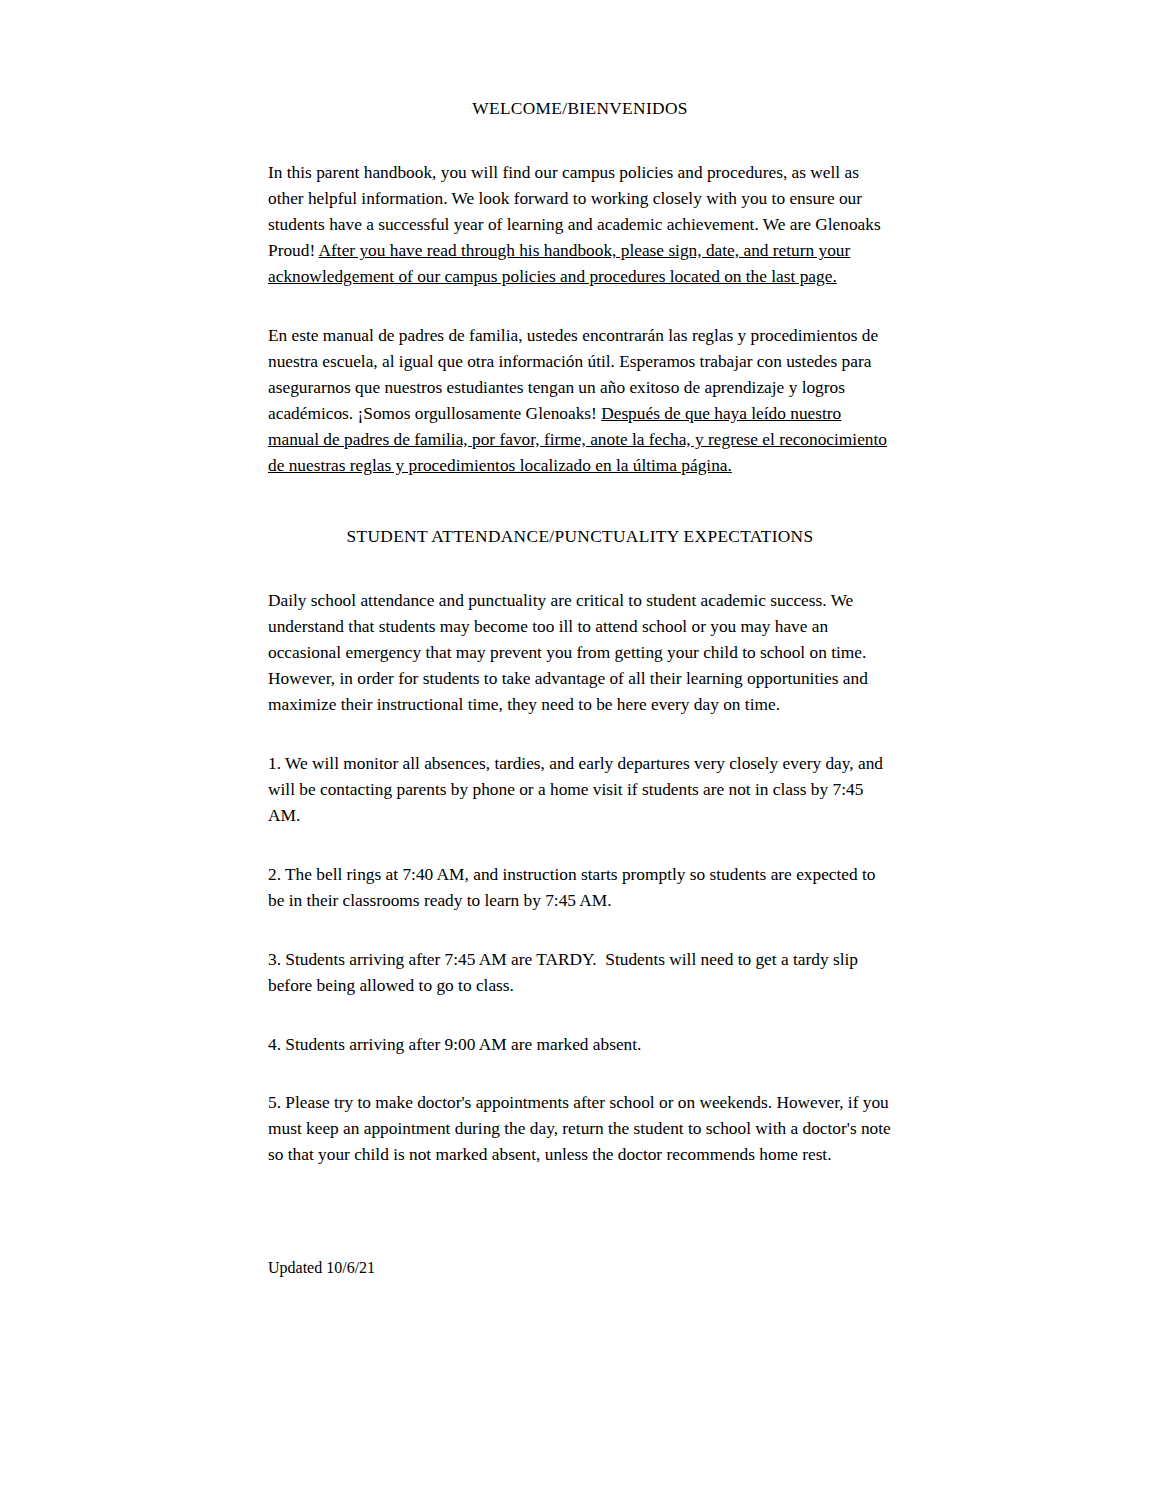WELCOME/BIENVENIDOS
In this parent handbook, you will find our campus policies and procedures, as well as other helpful information. We look forward to working closely with you to ensure our students have a successful year of learning and academic achievement. We are Glenoaks Proud! After you have read through his handbook, please sign, date, and return your acknowledgement of our campus policies and procedures located on the last page.
En este manual de padres de familia, ustedes encontrarán las reglas y procedimientos de nuestra escuela, al igual que otra información útil. Esperamos trabajar con ustedes para asegurarnos que nuestros estudiantes tengan un año exitoso de aprendizaje y logros académicos. ¡Somos orgullosamente Glenoaks! Después de que haya leído nuestro manual de padres de familia, por favor, firme, anote la fecha, y regrese el reconocimiento de nuestras reglas y procedimientos localizado en la última página.
STUDENT ATTENDANCE/PUNCTUALITY EXPECTATIONS
Daily school attendance and punctuality are critical to student academic success. We understand that students may become too ill to attend school or you may have an occasional emergency that may prevent you from getting your child to school on time. However, in order for students to take advantage of all their learning opportunities and maximize their instructional time, they need to be here every day on time.
1. We will monitor all absences, tardies, and early departures very closely every day, and will be contacting parents by phone or a home visit if students are not in class by 7:45 AM.
2. The bell rings at 7:40 AM, and instruction starts promptly so students are expected to be in their classrooms ready to learn by 7:45 AM.
3. Students arriving after 7:45 AM are TARDY. Students will need to get a tardy slip before being allowed to go to class.
4. Students arriving after 9:00 AM are marked absent.
5. Please try to make doctor's appointments after school or on weekends. However, if you must keep an appointment during the day, return the student to school with a doctor's note so that your child is not marked absent, unless the doctor recommends home rest.
Updated 10/6/21